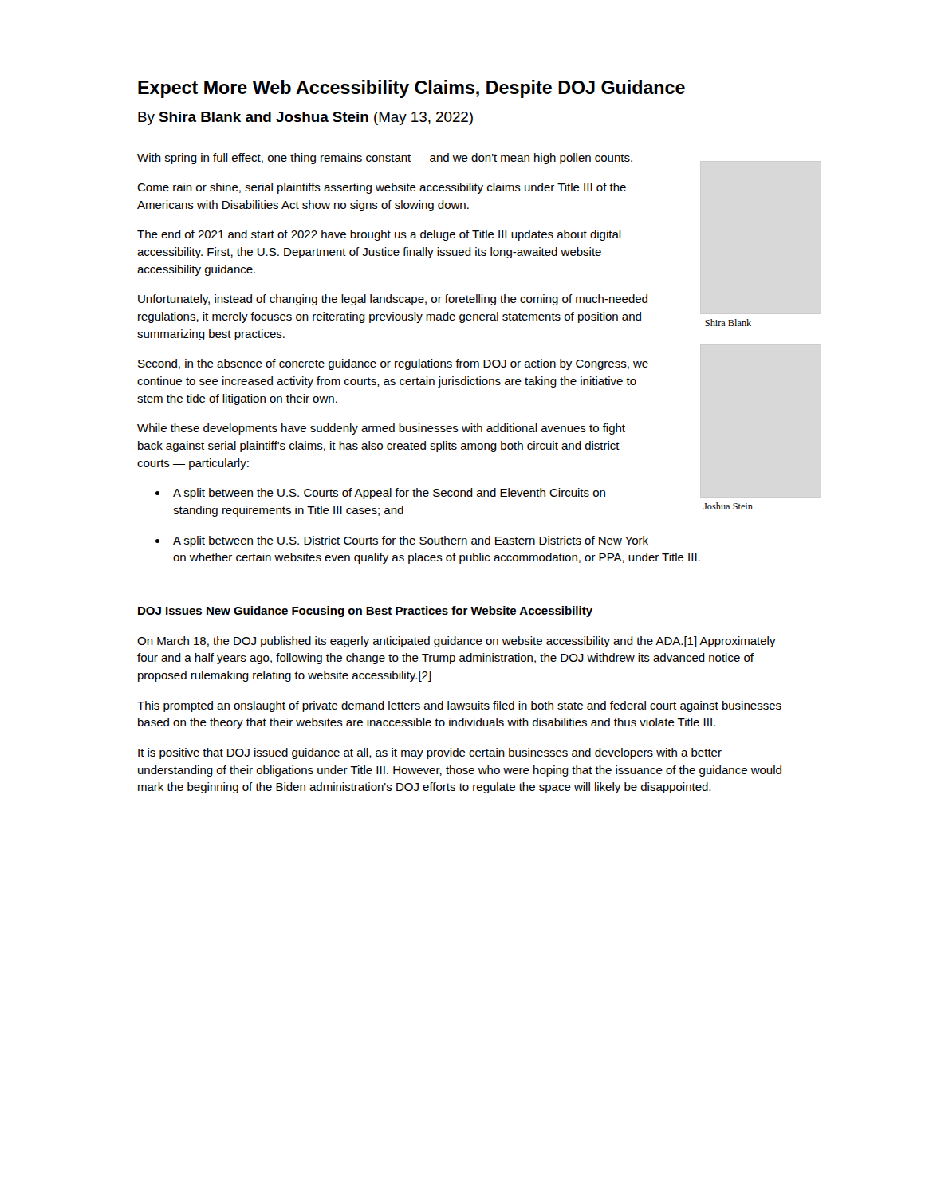Expect More Web Accessibility Claims, Despite DOJ Guidance
By Shira Blank and Joshua Stein (May 13, 2022)
Shira Blank
Joshua Stein
With spring in full effect, one thing remains constant — and we don't mean high pollen counts.
Come rain or shine, serial plaintiffs asserting website accessibility claims under Title III of the Americans with Disabilities Act show no signs of slowing down.
The end of 2021 and start of 2022 have brought us a deluge of Title III updates about digital accessibility. First, the U.S. Department of Justice finally issued its long-awaited website accessibility guidance.
Unfortunately, instead of changing the legal landscape, or foretelling the coming of much-needed regulations, it merely focuses on reiterating previously made general statements of position and summarizing best practices.
Second, in the absence of concrete guidance or regulations from DOJ or action by Congress, we continue to see increased activity from courts, as certain jurisdictions are taking the initiative to stem the tide of litigation on their own.
While these developments have suddenly armed businesses with additional avenues to fight back against serial plaintiff's claims, it has also created splits among both circuit and district courts — particularly:
A split between the U.S. Courts of Appeal for the Second and Eleventh Circuits on standing requirements in Title III cases; and
A split between the U.S. District Courts for the Southern and Eastern Districts of New York on whether certain websites even qualify as places of public accommodation, or PPA, under Title III.
DOJ Issues New Guidance Focusing on Best Practices for Website Accessibility
On March 18, the DOJ published its eagerly anticipated guidance on website accessibility and the ADA.[1] Approximately four and a half years ago, following the change to the Trump administration, the DOJ withdrew its advanced notice of proposed rulemaking relating to website accessibility.[2]
This prompted an onslaught of private demand letters and lawsuits filed in both state and federal court against businesses based on the theory that their websites are inaccessible to individuals with disabilities and thus violate Title III.
It is positive that DOJ issued guidance at all, as it may provide certain businesses and developers with a better understanding of their obligations under Title III. However, those who were hoping that the issuance of the guidance would mark the beginning of the Biden administration's DOJ efforts to regulate the space will likely be disappointed.